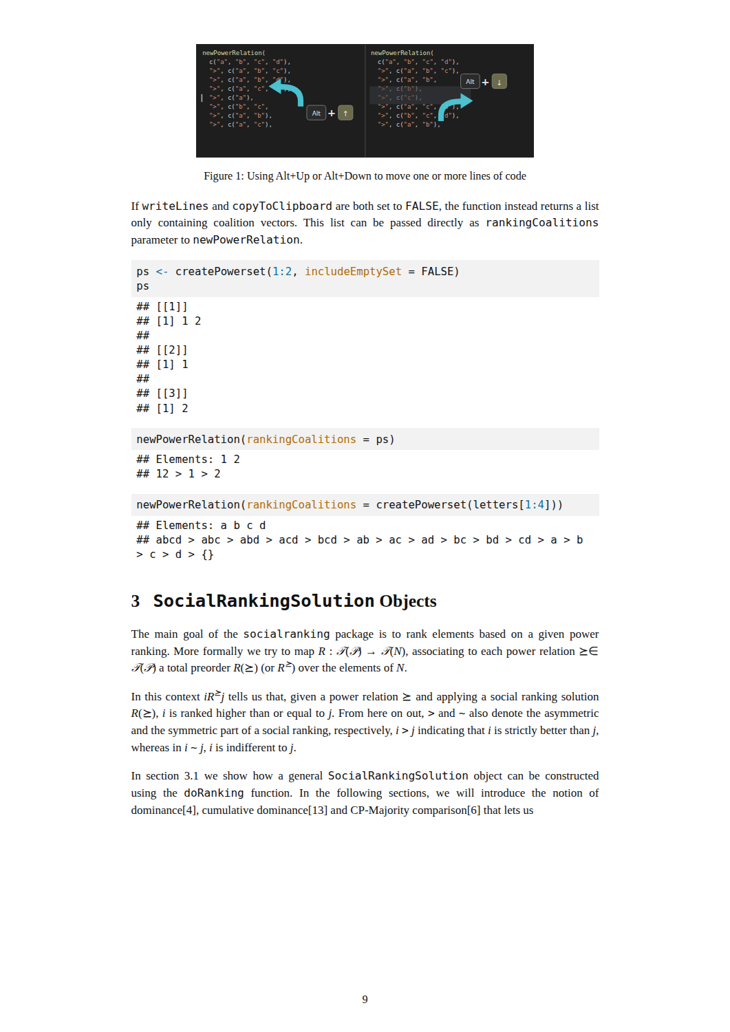newPowerRelation( c("a", "b", "c", "d"), ">", c("a", "b", "c"), ">", c("a", "b", "d"), ">", c("a", "c", "d"), ">", c("a"), ">", c("b", "c", ">", c("a", "b"), ">", c("a", "c"), Alt + ↑ newPowerRelation( c("a", "b", "c", "d"), ">", c("a", "b", "c"), ">", c("a", "b", ">", c("b"), ">", c("c"), ">", c("a", "c", "d"), ">", c("b", "c", "d"), ">", c("a", "b"), Alt + ↓
Figure 1: Using Alt+Up or Alt+Down to move one or more lines of code
If writeLines and copyToClipboard are both set to FALSE, the function instead returns a list only containing coalition vectors. This list can be passed directly as rankingCoalitions parameter to newPowerRelation.
ps <- createPowerset(1: 2, includeEmptySet = FALSE)
ps
## [[1]]
## [1] 1 2
##
## [[2]]
## [1] 1
##
## [[3]]
## [1] 2
newPowerRelation(rankingCoalitions = ps)
## Elements: 1 2
## 12 > 1 > 2
newPowerRelation(rankingCoalitions = createPowerset(letters[1: 4]))
## Elements: a b c d
## abcd > abc > abd > acd > bcd > ab > ac > ad > bc > bd > cd > a > b
> c > d > {}
3 SocialRankingSolution Objects
The main goal of the socialranking package is to rank elements based on a given power ranking. More formally we try to map R : 𝒯(𝒫) → 𝒯(N), associating to each power relation ⪰∈ 𝒯(𝒫) a total preorder R(⪰) (or R⪰) over the elements of N.
In this context iR⪰j tells us that, given a power relation ⪰ and applying a social ranking solution R(⪰), i is ranked higher than or equal to j. From here on out, > and ~ also denote the asymmetric and the symmetric part of a social ranking, respectively, i > j indicating that i is strictly better than j, whereas in i ~ j, i is indifferent to j.
In section 3.1 we show how a general SocialRankingSolution object can be constructed using the doRanking function. In the following sections, we will introduce the notion of dominance[4], cumulative dominance[13] and CP-Majority comparison[6] that lets us
9